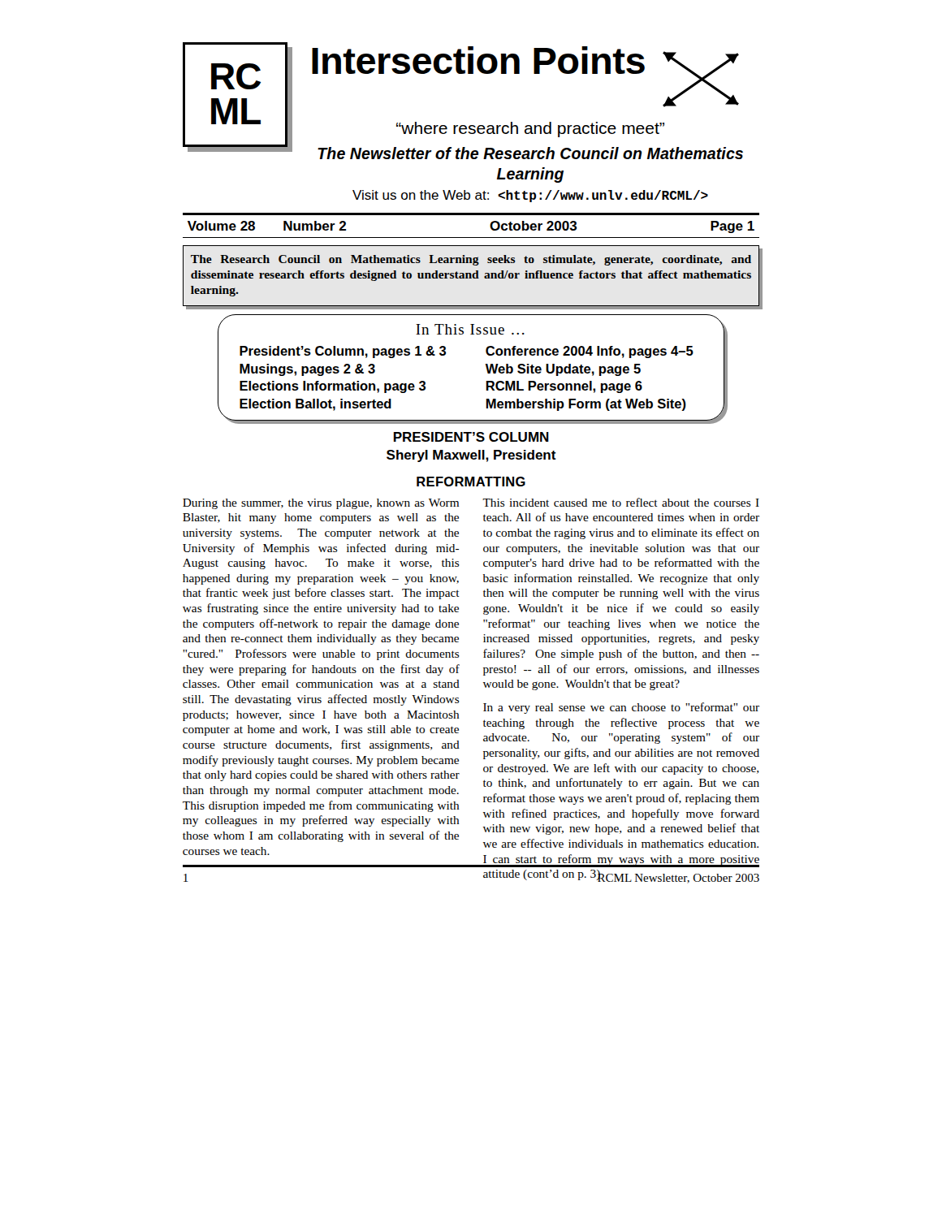RC ML
Intersection Points
“where research and practice meet”
The Newsletter of the Research Council on Mathematics Learning
Visit us on the Web at: <http://www.unlv.edu/RCML/>
Volume 28 Number 2
October 2003
Page 1
The Research Council on Mathematics Learning seeks to stimulate, generate, coordinate, and disseminate research efforts designed to understand and/or influence factors that affect mathematics learning.
In This Issue …
President’s Column, pages 1 & 3
Conference 2004 Info, pages 4–5
Musings, pages 2 & 3
Web Site Update, page 5
Elections Information, page 3
RCML Personnel, page 6
Election Ballot, inserted
Membership Form (at Web Site)
PRESIDENT’S COLUMN
Sheryl Maxwell, President
REFORMATTING
During the summer, the virus plague, known as Worm Blaster, hit many home computers as well as the university systems. The computer network at the University of Memphis was infected during mid-August causing havoc. To make it worse, this happened during my preparation week – you know, that frantic week just before classes start. The impact was frustrating since the entire university had to take the computers off-network to repair the damage done and then re-connect them individually as they became "cured." Professors were unable to print documents they were preparing for handouts on the first day of classes. Other email communication was at a stand still. The devastating virus affected mostly Windows products; however, since I have both a Macintosh computer at home and work, I was still able to create course structure documents, first assignments, and modify previously taught courses. My problem became that only hard copies could be shared with others rather than through my normal computer attachment mode. This disruption impeded me from communicating with my colleagues in my preferred way especially with those whom I am collaborating with in several of the courses we teach.
This incident caused me to reflect about the courses I teach. All of us have encountered times when in order to combat the raging virus and to eliminate its effect on our computers, the inevitable solution was that our computer's hard drive had to be reformatted with the basic information reinstalled. We recognize that only then will the computer be running well with the virus gone. Wouldn't it be nice if we could so easily "reformat" our teaching lives when we notice the increased missed opportunities, regrets, and pesky failures? One simple push of the button, and then -- presto! -- all of our errors, omissions, and illnesses would be gone. Wouldn't that be great?
In a very real sense we can choose to "reformat" our teaching through the reflective process that we advocate. No, our "operating system" of our personality, our gifts, and our abilities are not removed or destroyed. We are left with our capacity to choose, to think, and unfortunately to err again. But we can reformat those ways we aren't proud of, replacing them with refined practices, and hopefully move forward with new vigor, new hope, and a renewed belief that we are effective individuals in mathematics education. I can start to reform my ways with a more positive attitude (cont’d on p. 3)
1
RCML Newsletter, October 2003